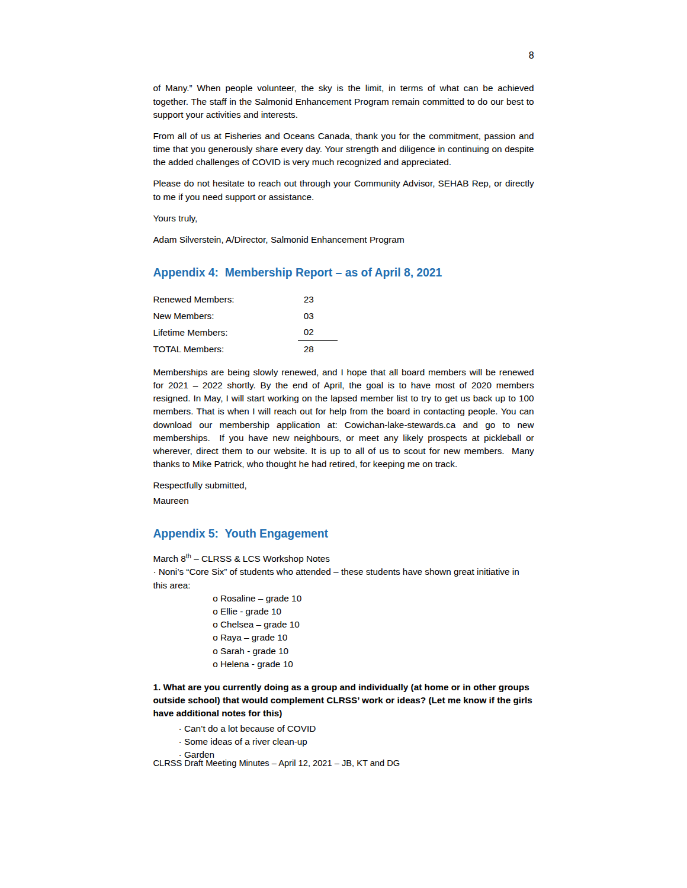8
of Many.” When people volunteer, the sky is the limit, in terms of what can be achieved together. The staff in the Salmonid Enhancement Program remain committed to do our best to support your activities and interests.
From all of us at Fisheries and Oceans Canada, thank you for the commitment, passion and time that you generously share every day. Your strength and diligence in continuing on despite the added challenges of COVID is very much recognized and appreciated.
Please do not hesitate to reach out through your Community Advisor, SEHAB Rep, or directly to me if you need support or assistance.
Yours truly,
Adam Silverstein, A/Director, Salmonid Enhancement Program
Appendix 4: Membership Report – as of April 8, 2021
| Renewed Members: | 23 |
| New Members: | 03 |
| Lifetime Members: | 02 |
| TOTAL Members: | 28 |
Memberships are being slowly renewed, and I hope that all board members will be renewed for 2021 – 2022 shortly. By the end of April, the goal is to have most of 2020 members resigned. In May, I will start working on the lapsed member list to try to get us back up to 100 members. That is when I will reach out for help from the board in contacting people. You can download our membership application at: Cowichan-lake-stewards.ca and go to new memberships. If you have new neighbours, or meet any likely prospects at pickleball or wherever, direct them to our website. It is up to all of us to scout for new members. Many thanks to Mike Patrick, who thought he had retired, for keeping me on track.
Respectfully submitted,
Maureen
Appendix 5: Youth Engagement
March 8th – CLRSS & LCS Workshop Notes
· Noni’s “Core Six” of students who attended – these students have shown great initiative in this area:
o Rosaline – grade 10
o Ellie - grade 10
o Chelsea – grade 10
o Raya – grade 10
o Sarah - grade 10
o Helena - grade 10
1. What are you currently doing as a group and individually (at home or in other groups outside school) that would complement CLRSS’ work or ideas? (Let me know if the girls have additional notes for this)
· Can’t do a lot because of COVID
· Some ideas of a river clean-up
· Garden
CLRSS Draft Meeting Minutes – April 12, 2021 – JB, KT and DG